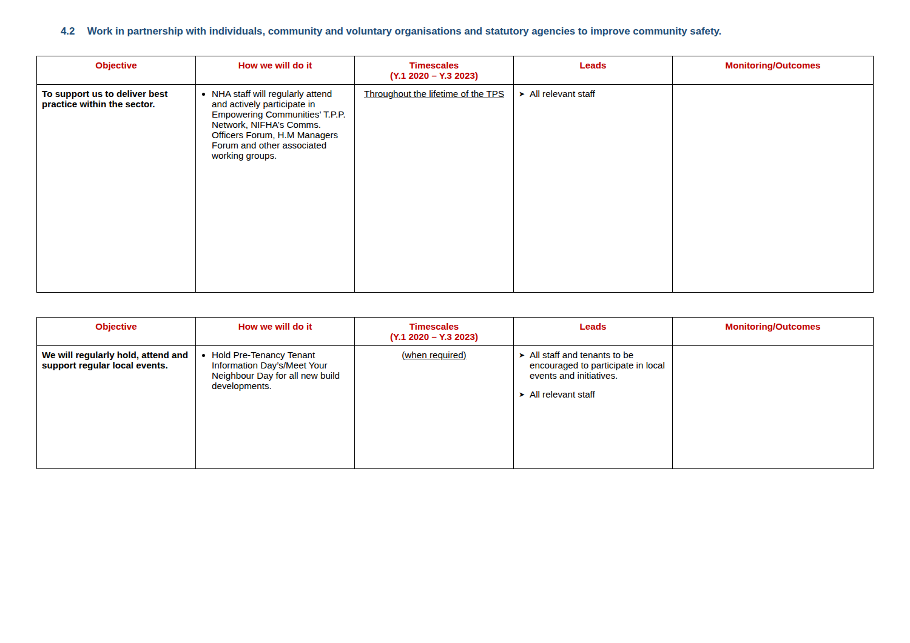4.2 Work in partnership with individuals, community and voluntary organisations and statutory agencies to improve community safety.
| Objective | How we will do it | Timescales (Y.1 2020 – Y.3 2023) | Leads | Monitoring/Outcomes |
| --- | --- | --- | --- | --- |
| To support us to deliver best practice within the sector. | NHA staff will regularly attend and actively participate in Empowering Communities’ T.P.P. Network, NIFHA’s Comms. Officers Forum, H.M Managers Forum and other associated working groups. | Throughout the lifetime of the TPS | All relevant staff | |
| Objective | How we will do it | Timescales (Y.1 2020 – Y.3 2023) | Leads | Monitoring/Outcomes |
| --- | --- | --- | --- | --- |
| We will regularly hold, attend and support regular local events. | Hold Pre-Tenancy Tenant Information Day’s/Meet Your Neighbour Day for all new build developments. | (when required) | All staff and tenants to be encouraged to participate in local events and initiatives. All relevant staff | |